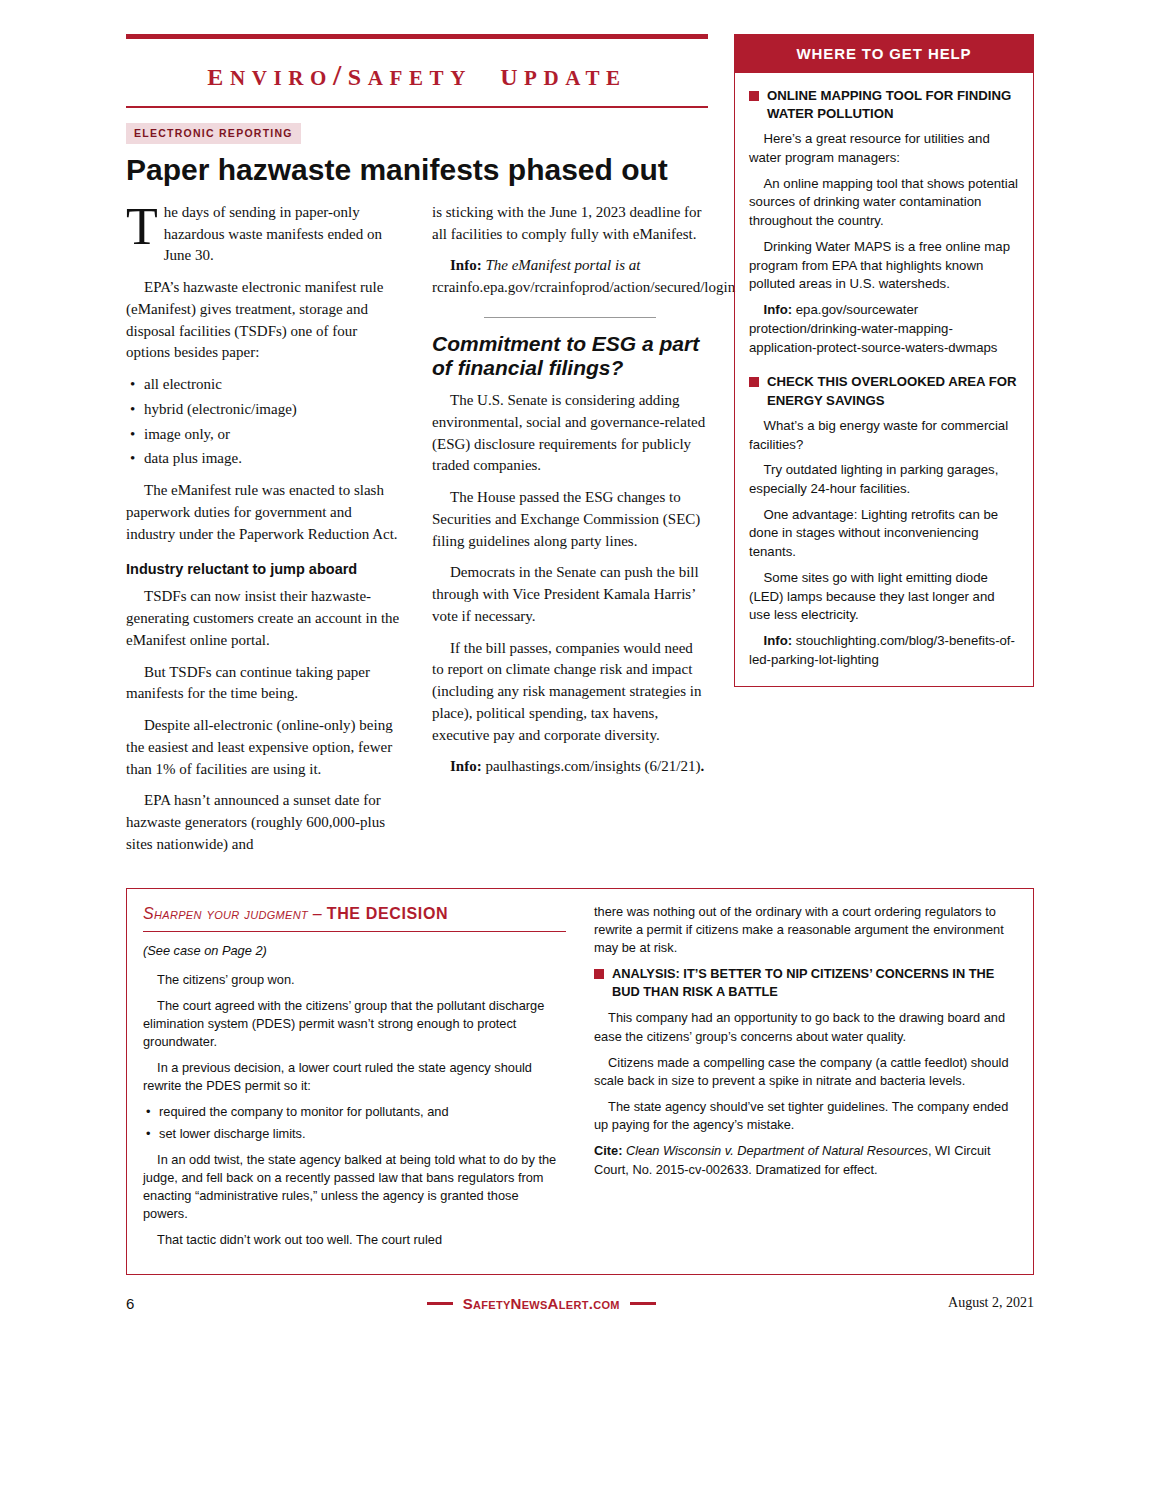Enviro/Safety Update
ELECTRONIC REPORTING
Paper hazwaste manifests phased out
The days of sending in paper-only hazardous waste manifests ended on June 30.
EPA’s hazwaste electronic manifest rule (eManifest) gives treatment, storage and disposal facilities (TSDFs) one of four options besides paper:
all electronic
hybrid (electronic/image)
image only, or
data plus image.
The eManifest rule was enacted to slash paperwork duties for government and industry under the Paperwork Reduction Act.
Industry reluctant to jump aboard
TSDFs can now insist their hazwaste-generating customers create an account in the eManifest online portal.
But TSDFs can continue taking paper manifests for the time being.
Despite all-electronic (online-only) being the easiest and least expensive option, fewer than 1% of facilities are using it.
EPA hasn’t announced a sunset date for hazwaste generators (roughly 600,000-plus sites nationwide) and
is sticking with the June 1, 2023 deadline for all facilities to comply fully with eManifest.
Info: The eManifest portal is at rcrainfo.epa.gov/rcrainfoprod/action/secured/login
Commitment to ESG a part of financial filings?
The U.S. Senate is considering adding environmental, social and governance-related (ESG) disclosure requirements for publicly traded companies.
The House passed the ESG changes to Securities and Exchange Commission (SEC) filing guidelines along party lines.
Democrats in the Senate can push the bill through with Vice President Kamala Harris’ vote if necessary.
If the bill passes, companies would need to report on climate change risk and impact (including any risk management strategies in place), political spending, tax havens, executive pay and corporate diversity.
Info: paulhastings.com/insights (6/21/21).
WHERE TO GET HELP
ONLINE MAPPING TOOL FOR FINDING WATER POLLUTION
Here’s a great resource for utilities and water program managers:
An online mapping tool that shows potential sources of drinking water contamination throughout the country.
Drinking Water MAPS is a free online map program from EPA that highlights known polluted areas in U.S. watersheds.
Info: epa.gov/sourcewater protection/drinking-water-mapping-application-protect-source-waters-dwmaps
CHECK THIS OVERLOOKED AREA FOR ENERGY SAVINGS
What’s a big energy waste for commercial facilities?
Try outdated lighting in parking garages, especially 24-hour facilities.
One advantage: Lighting retrofits can be done in stages without inconveniencing tenants.
Some sites go with light emitting diode (LED) lamps because they last longer and use less electricity.
Info: stouchlighting.com/blog/3-benefits-of-led-parking-lot-lighting
Sharpen your judgment – THE DECISION
(See case on Page 2)
The citizens’ group won.
The court agreed with the citizens’ group that the pollutant discharge elimination system (PDES) permit wasn’t strong enough to protect groundwater.
In a previous decision, a lower court ruled the state agency should rewrite the PDES permit so it:
required the company to monitor for pollutants, and
set lower discharge limits.
In an odd twist, the state agency balked at being told what to do by the judge, and fell back on a recently passed law that bans regulators from enacting “administrative rules,” unless the agency is granted those powers.
That tactic didn’t work out too well. The court ruled
there was nothing out of the ordinary with a court ordering regulators to rewrite a permit if citizens make a reasonable argument the environment may be at risk.
ANALYSIS: IT’S BETTER TO NIP CITIZENS’ CONCERNS IN THE BUD THAN RISK A BATTLE
This company had an opportunity to go back to the drawing board and ease the citizens’ group’s concerns about water quality.
Citizens made a compelling case the company (a cattle feedlot) should scale back in size to prevent a spike in nitrate and bacteria levels.
The state agency should’ve set tighter guidelines. The company ended up paying for the agency’s mistake.
Cite: Clean Wisconsin v. Department of Natural Resources, WI Circuit Court, No. 2015-cv-002633. Dramatized for effect.
6
SafetyNewsAlert.com
August 2, 2021